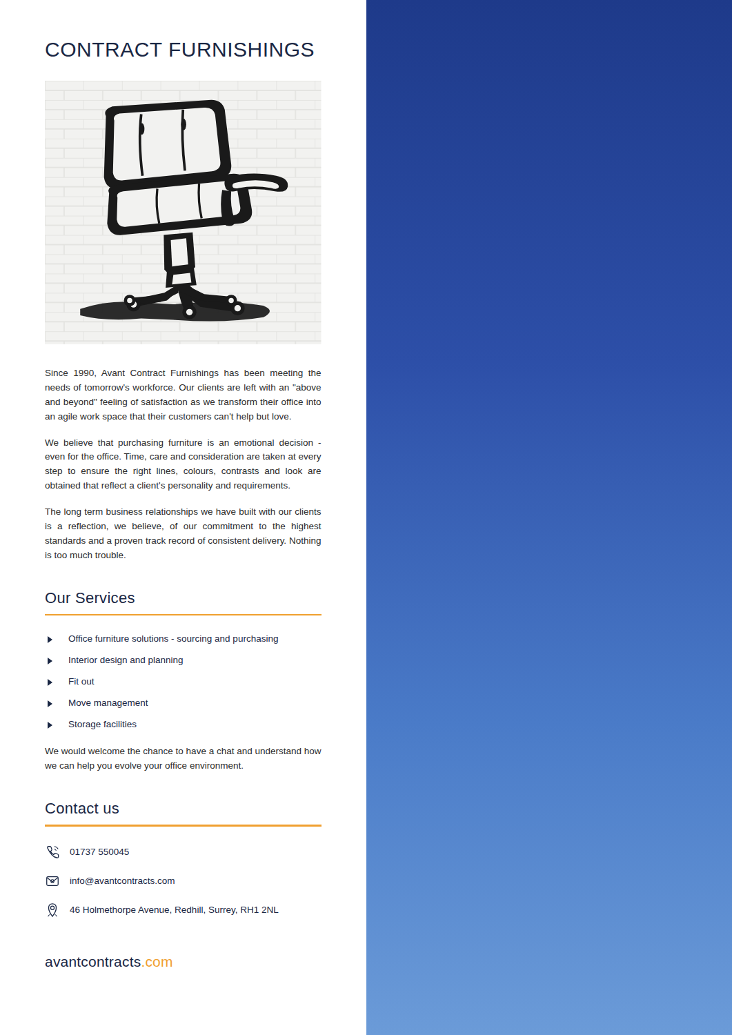CONTRACT FURNISHINGS
Since 1990, Avant Contract Furnishings has been meeting the needs of tomorrow's workforce. Our clients are left with an "above and beyond" feeling of satisfaction as we transform their office into an agile work space that their customers can't help but love.
We believe that purchasing furniture is an emotional decision - even for the office. Time, care and consideration are taken at every step to ensure the right lines, colours, contrasts and look are obtained that reflect a client's personality and requirements.
The long term business relationships we have built with our clients is a reflection, we believe, of our commitment to the highest standards and a proven track record of consistent delivery. Nothing is too much trouble.
Our Services
Office furniture solutions - sourcing and purchasing
Interior design and planning
Fit out
Move management
Storage facilities
We would welcome the chance to have a chat and understand how we can help you evolve your office environment.
Contact us
01737 550045
info@avantcontracts.com
46 Holmethorpe Avenue, Redhill, Surrey, RH1 2NL
avantcontracts.com